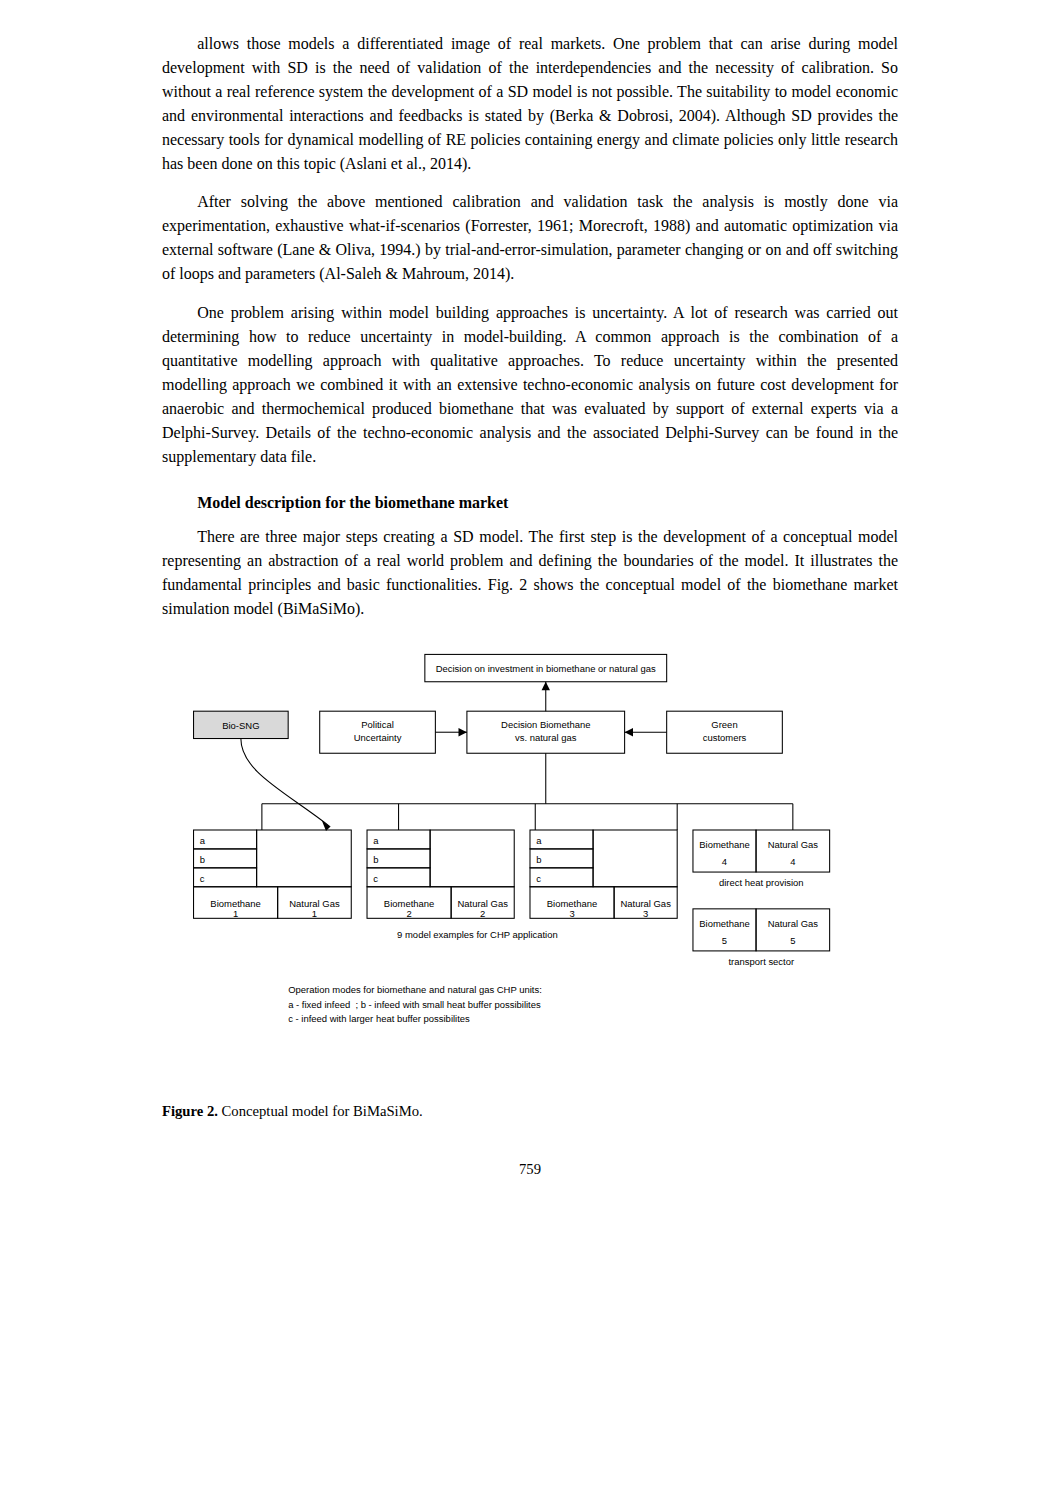allows those models a differentiated image of real markets. One problem that can arise during model development with SD is the need of validation of the interdependencies and the necessity of calibration. So without a real reference system the development of a SD model is not possible. The suitability to model economic and environmental interactions and feedbacks is stated by (Berka & Dobrosi, 2004). Although SD provides the necessary tools for dynamical modelling of RE policies containing energy and climate policies only little research has been done on this topic (Aslani et al., 2014).
After solving the above mentioned calibration and validation task the analysis is mostly done via experimentation, exhaustive what-if-scenarios (Forrester, 1961; Morecroft, 1988) and automatic optimization via external software (Lane & Oliva, 1994.) by trial-and-error-simulation, parameter changing or on and off switching of loops and parameters (Al-Saleh & Mahroum, 2014).
One problem arising within model building approaches is uncertainty. A lot of research was carried out determining how to reduce uncertainty in model-building. A common approach is the combination of a quantitative modelling approach with qualitative approaches. To reduce uncertainty within the presented modelling approach we combined it with an extensive techno-economic analysis on future cost development for anaerobic and thermochemical produced biomethane that was evaluated by support of external experts via a Delphi-Survey. Details of the techno-economic analysis and the associated Delphi-Survey can be found in the supplementary data file.
Model description for the biomethane market
There are three major steps creating a SD model. The first step is the development of a conceptual model representing an abstraction of a real world problem and defining the boundaries of the model. It illustrates the fundamental principles and basic functionalities. Fig. 2 shows the conceptual model of the biomethane market simulation model (BiMaSiMo).
Decision on investment in biomethane or natural gas Political Uncertainty Decision Biomethane vs. natural gas Green customers Bio-SNG a b c Biomethane Natural Gas 1 1 a b c Biomethane Natural Gas 2 2 a b c Biomethane Natural Gas 3 3 Biomethane Natural Gas 4 4 direct heat provision Biomethane Natural Gas 5 5 transport sector 9 model examples for CHP application Operation modes for biomethane and natural gas CHP units: a - fixed infeed ; b - infeed with small heat buffer possibilites c - infeed with larger heat buffer possibilites
Figure 2. Conceptual model for BiMaSiMo.
759